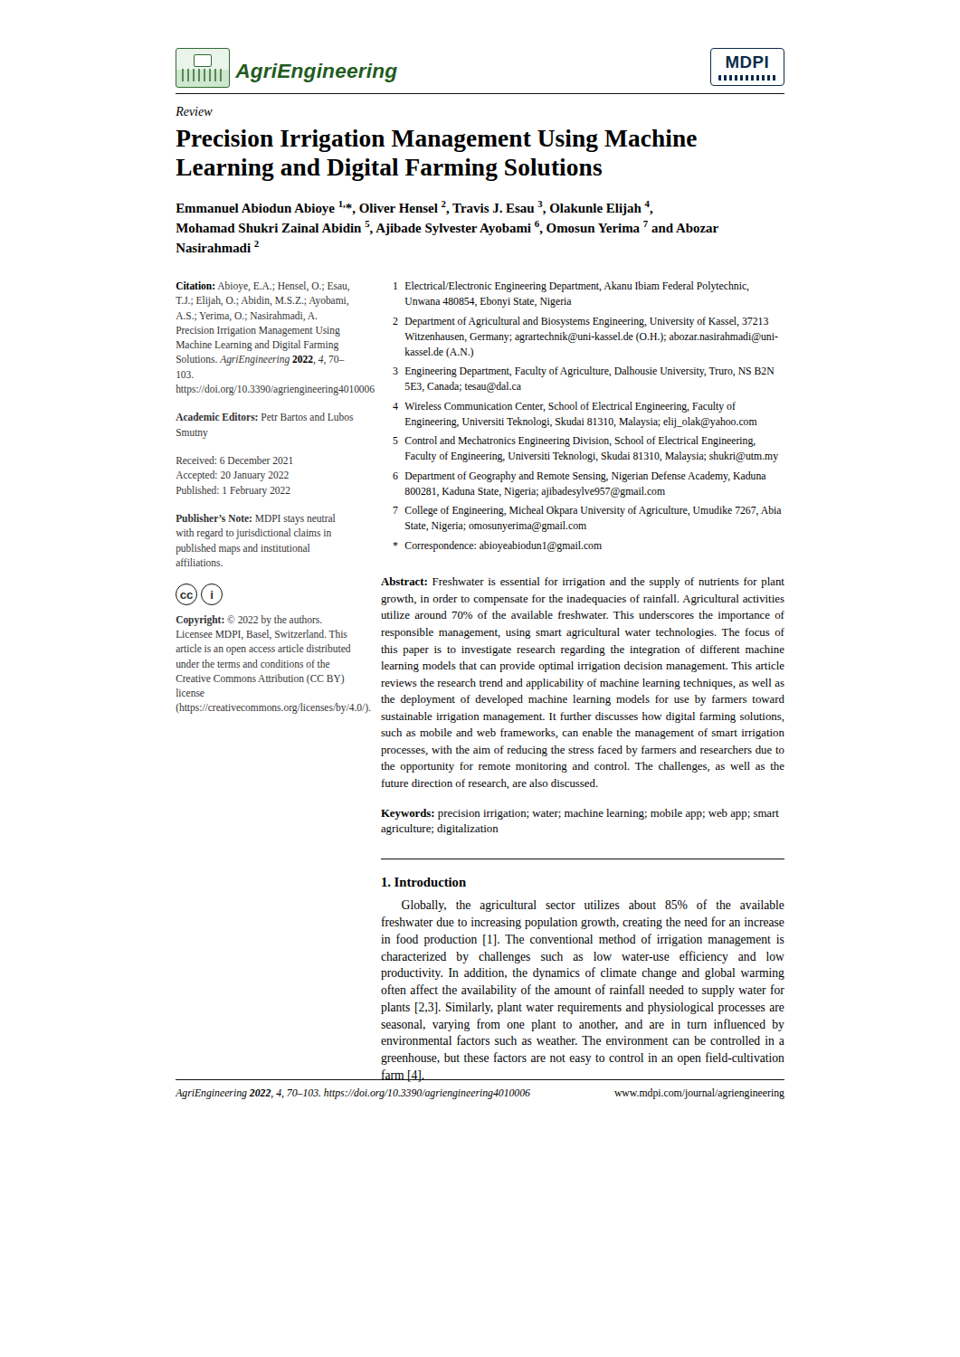AgriEngineering
MDPI
Review
Precision Irrigation Management Using Machine Learning and Digital Farming Solutions
Emmanuel Abiodun Abioye 1,*, Oliver Hensel 2, Travis J. Esau 3, Olakunle Elijah 4,
Mohamad Shukri Zainal Abidin 5, Ajibade Sylvester Ayobami 6, Omosun Yerima 7 and Abozar Nasirahmadi 2
Citation: Abioye, E.A.; Hensel, O.; Esau, T.J.; Elijah, O.; Abidin, M.S.Z.; Ayobami, A.S.; Yerima, O.; Nasirahmadi, A. Precision Irrigation Management Using Machine Learning and Digital Farming Solutions. AgriEngineering 2022, 4, 70–103. https://doi.org/10.3390/agriengineering4010006
Academic Editors: Petr Bartos and Lubos Smutny
Received: 6 December 2021
Accepted: 20 January 2022
Published: 1 February 2022
Publisher’s Note: MDPI stays neutral with regard to jurisdictional claims in published maps and institutional affiliations.
cc i
Copyright: © 2022 by the authors. Licensee MDPI, Basel, Switzerland. This article is an open access article distributed under the terms and conditions of the Creative Commons Attribution (CC BY) license (https://creativecommons.org/licenses/by/4.0/).
1 Electrical/Electronic Engineering Department, Akanu Ibiam Federal Polytechnic, Unwana 480854, Ebonyi State, Nigeria
2 Department of Agricultural and Biosystems Engineering, University of Kassel, 37213 Witzenhausen, Germany; agrartechnik@uni-kassel.de (O.H.); abozar.nasirahmadi@uni-kassel.de (A.N.)
3 Engineering Department, Faculty of Agriculture, Dalhousie University, Truro, NS B2N 5E3, Canada; tesau@dal.ca
4 Wireless Communication Center, School of Electrical Engineering, Faculty of Engineering, Universiti Teknologi, Skudai 81310, Malaysia; elij_olak@yahoo.com
5 Control and Mechatronics Engineering Division, School of Electrical Engineering, Faculty of Engineering, Universiti Teknologi, Skudai 81310, Malaysia; shukri@utm.my
6 Department of Geography and Remote Sensing, Nigerian Defense Academy, Kaduna 800281, Kaduna State, Nigeria; ajibadesylve957@gmail.com
7 College of Engineering, Micheal Okpara University of Agriculture, Umudike 7267, Abia State, Nigeria; omosunyerima@gmail.com
*Correspondence: abioyeabiodun1@gmail.com
Abstract: Freshwater is essential for irrigation and the supply of nutrients for plant growth, in order to compensate for the inadequacies of rainfall. Agricultural activities utilize around 70% of the available freshwater. This underscores the importance of responsible management, using smart agricultural water technologies. The focus of this paper is to investigate research regarding the integration of different machine learning models that can provide optimal irrigation decision management. This article reviews the research trend and applicability of machine learning techniques, as well as the deployment of developed machine learning models for use by farmers toward sustainable irrigation management. It further discusses how digital farming solutions, such as mobile and web frameworks, can enable the management of smart irrigation processes, with the aim of reducing the stress faced by farmers and researchers due to the opportunity for remote monitoring and control. The challenges, as well as the future direction of research, are also discussed.
Keywords: precision irrigation; water; machine learning; mobile app; web app; smart agriculture; digitalization
1. Introduction
Globally, the agricultural sector utilizes about 85% of the available freshwater due to increasing population growth, creating the need for an increase in food production [1]. The conventional method of irrigation management is characterized by challenges such as low water-use efficiency and low productivity. In addition, the dynamics of climate change and global warming often affect the availability of the amount of rainfall needed to supply water for plants [2,3]. Similarly, plant water requirements and physiological processes are seasonal, varying from one plant to another, and are in turn influenced by environmental factors such as weather. The environment can be controlled in a greenhouse, but these factors are not easy to control in an open field-cultivation farm [4].
AgriEngineering 2022, 4, 70–103. https://doi.org/10.3390/agriengineering4010006
www.mdpi.com/journal/agriengineering